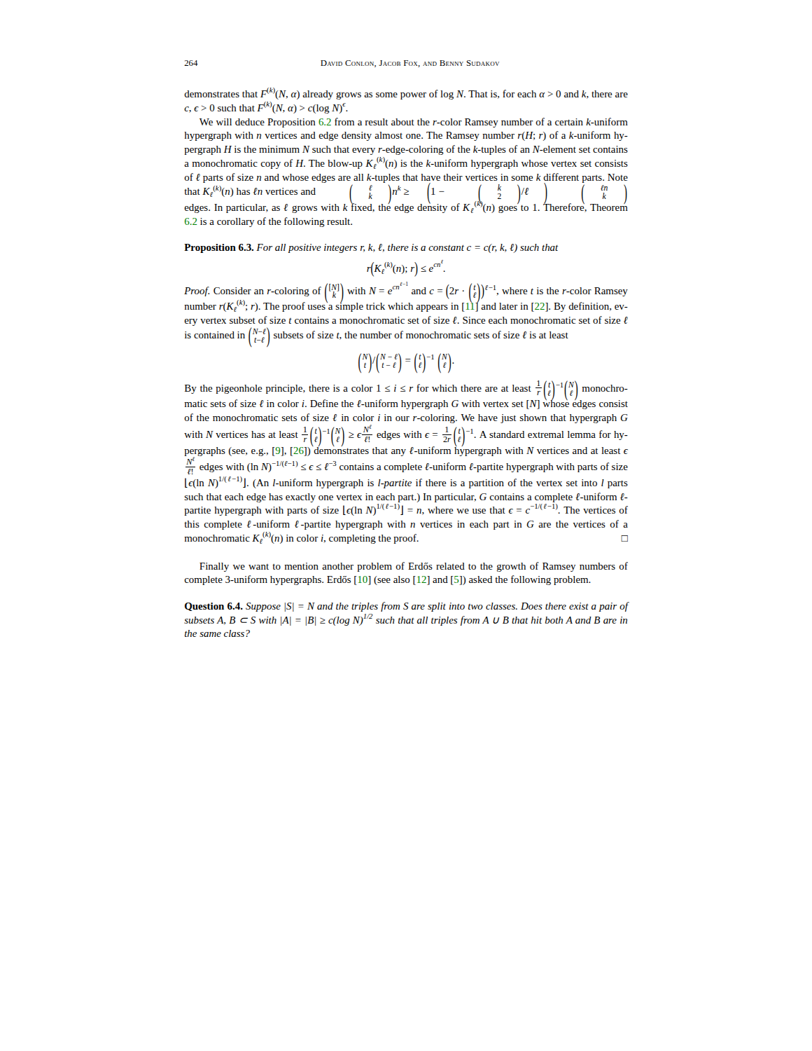264 David Conlon, Jacob Fox, and Benny Sudakov
demonstrates that F(k)(N, α) already grows as some power of log N. That is, for each α > 0 and k, there are c, ϵ > 0 such that F(k)(N, α) > c(log N)ϵ.
We will deduce Proposition 6.2 from a result about the r-color Ramsey number of a certain k-uniform hypergraph with n vertices and edge density almost one. The Ramsey number r(H; r) of a k-uniform hypergraph H is the minimum N such that every r-edge-coloring of the k-tuples of an N-element set contains a monochromatic copy of H. The blow-up Kℓ(k)(n) is the k-uniform hypergraph whose vertex set consists of ℓ parts of size n and whose edges are all k-tuples that have their vertices in some k different parts. Note that Kℓ(k)(n) has ℓn vertices and (ℓk) nk ≥ (1 − (k 2)/ℓ) (ℓn k) edges. In particular, as ℓ grows with k fixed, the edge density of Kℓ(k)(n) goes to 1. Therefore, Theorem 6.2 is a corollary of the following result.
Proposition 6.3. For all positive integers r, k, ℓ, there is a constant c = c(r, k, ℓ) such that
r(Kℓ(k)(n); r) ≤ ecnℓ.
Proof. Consider an r-coloring of ([N] k) with N = ecnℓ−1 and c = (2r · (tℓ))ℓ−1, where t is the r-color Ramsey number r(Kℓ(k); r). The proof uses a simple trick which appears in [11] and later in [22]. By definition, every vertex subset of size t contains a monochromatic set of size ℓ. Since each monochromatic set of size ℓ is contained in (N−ℓ t−ℓ) subsets of size t, the number of monochromatic sets of size ℓ is at least
(Nt)/(N − ℓ t − ℓ) = (tℓ)−1 (Nℓ).
By the pigeonhole principle, there is a color 1 ≤ i ≤ r for which there are at least 1 r(tℓ)−1(Nℓ) monochromatic sets of size ℓ in color i. Define the ℓ-uniform hypergraph G with vertex set [N] whose edges consist of the monochromatic sets of size ℓ in color i in our r-coloring. We have just shown that hypergraph G with N vertices has at least 1 r(tℓ)−1(Nℓ) ≥ ϵNℓ ℓ! edges with ϵ = 12r(tℓ)−1. A standard extremal lemma for hypergraphs (see, e.g., [9], [26]) demonstrates that any ℓ-uniform hypergraph with N vertices and at least ϵNℓ ℓ! edges with (ln N)−1/(ℓ−1) ≤ ϵ ≤ ℓ−3 contains a complete ℓ-uniform ℓ-partite hypergraph with parts of size ⌊ϵ(ln N)1/(ℓ−1)⌋. (An l-uniform hypergraph is l-partite if there is a partition of the vertex set into l parts such that each edge has exactly one vertex in each part.) In particular, G contains a complete ℓ-uniform ℓ-partite hypergraph with parts of size ⌊ϵ(ln N)1/(ℓ−1)⌋ = n, where we use that ϵ = c−1/(ℓ−1). The vertices of this complete ℓ-uniform ℓ-partite hypergraph with n vertices in each part in G are the vertices of a monochromatic Kℓ(k)(n) in color i, completing the proof. □
Finally we want to mention another problem of Erdős related to the growth of Ramsey numbers of complete 3-uniform hypergraphs. Erdős [10] (see also [12] and [5]) asked the following problem.
Question 6.4. Suppose |S| = N and the triples from S are split into two classes. Does there exist a pair of subsets A, B ⊂ S with |A| = |B| ≥ c(log N)1/2 such that all triples from A ∪ B that hit both A and B are in the same class?